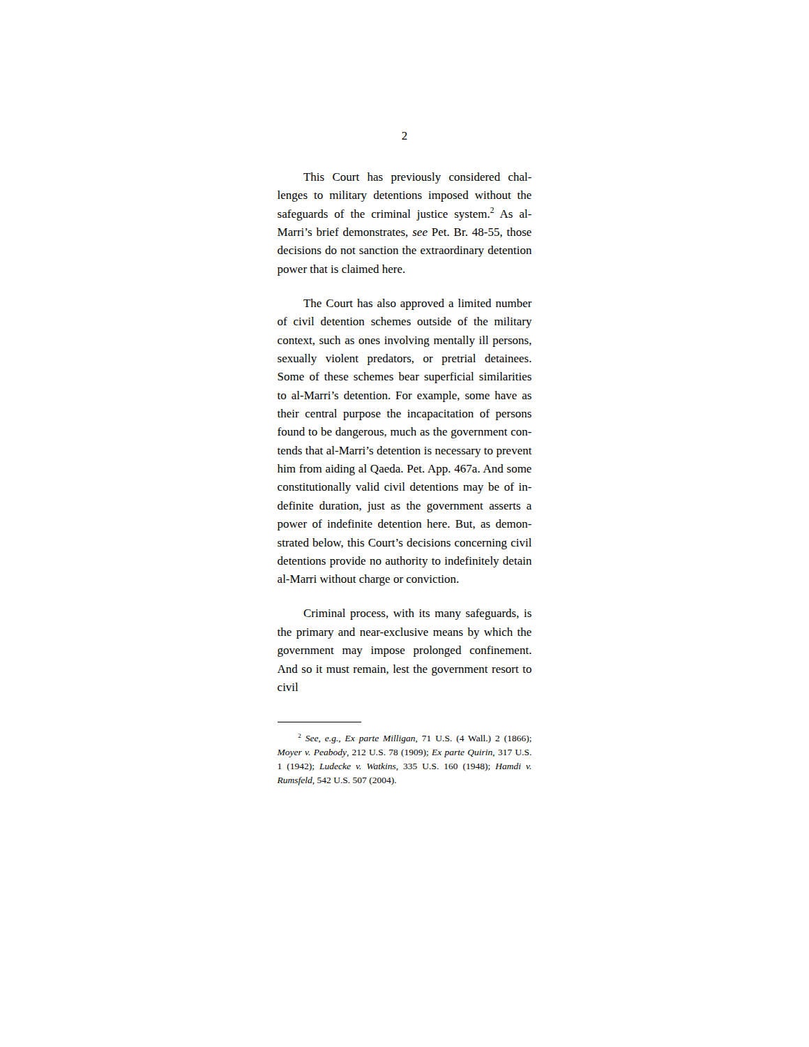2
This Court has previously considered challenges to military detentions imposed without the safeguards of the criminal justice system.2 As al-Marri’s brief demonstrates, see Pet. Br. 48-55, those decisions do not sanction the extraordinary detention power that is claimed here.
The Court has also approved a limited number of civil detention schemes outside of the military context, such as ones involving mentally ill persons, sexually violent predators, or pretrial detainees. Some of these schemes bear superficial similarities to al-Marri’s detention. For example, some have as their central purpose the incapacitation of persons found to be dangerous, much as the government contends that al-Marri’s detention is necessary to prevent him from aiding al Qaeda. Pet. App. 467a. And some constitutionally valid civil detentions may be of indefinite duration, just as the government asserts a power of indefinite detention here. But, as demonstrated below, this Court’s decisions concerning civil detentions provide no authority to indefinitely detain al-Marri without charge or conviction.
Criminal process, with its many safeguards, is the primary and near-exclusive means by which the government may impose prolonged confinement. And so it must remain, lest the government resort to civil
2 See, e.g., Ex parte Milligan, 71 U.S. (4 Wall.) 2 (1866); Moyer v. Peabody, 212 U.S. 78 (1909); Ex parte Quirin, 317 U.S. 1 (1942); Ludecke v. Watkins, 335 U.S. 160 (1948); Hamdi v. Rumsfeld, 542 U.S. 507 (2004).